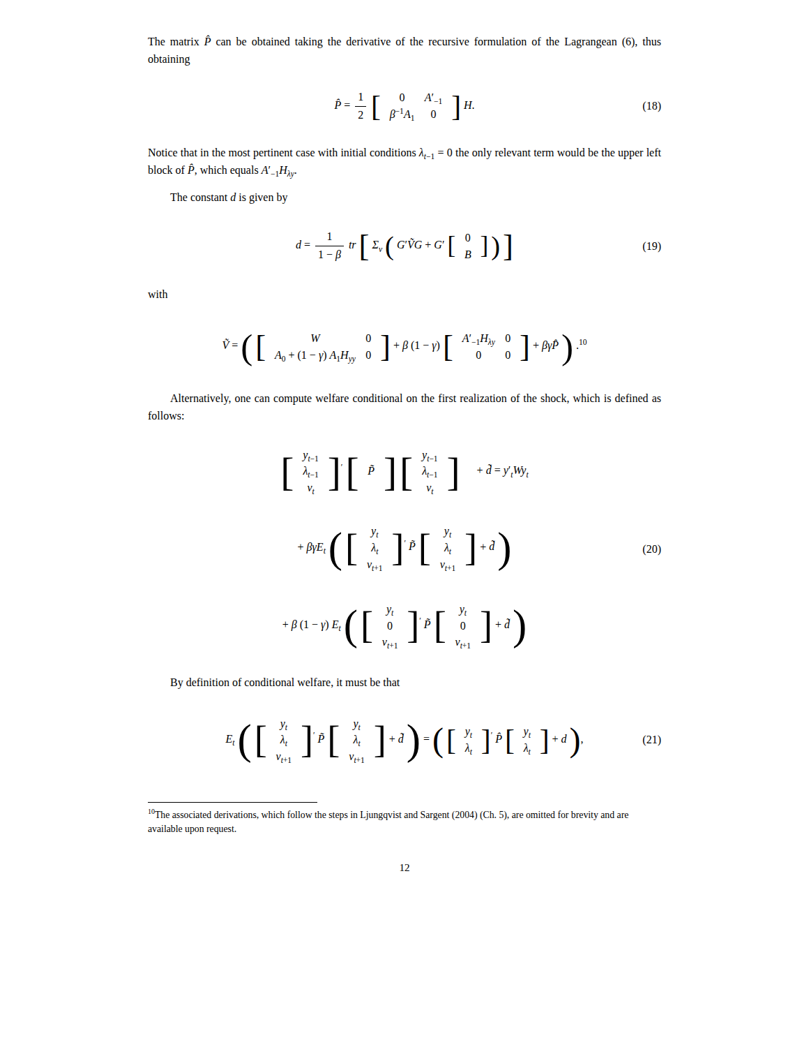The matrix P̂ can be obtained taking the derivative of the recursive formulation of the Lagrangean (6), thus obtaining
P̂ = 12 [
| 0 | A ′ −1 |
| β −1 A 1 | 0 |
] H. (18)
Notice that in the most pertinent case with initial conditions λt−1 = 0 the only relevant term would be the upper left block of P̂, which equals A′−1Hλy.
The constant d is given by
d = 11 − β tr [ Σv ( G′ṼG + G′ [
| 0 |
| B |
] ) ] (19)
with
Ṽ = ( [
| W | 0 |
| A 0 + (1 − γ ) A 1 H yy | 0 |
] + β (1 − γ) [
| A ′ −1 H λy | 0 |
| 0 | 0 |
] + βγ P̂ ) .10
Alternatively, one can compute welfare conditional on the first realization of the shock, which is defined as follows:
[
| y t −1 |
| λ t −1 |
| v t |
]′ [
| P̃ |
] [
| y t −1 |
| λ t −1 |
| v t |
] + d̃ = y′tWyt (20)
+ βγEt ( [
| y t |
| λ t |
| v t +1 |
]′ P̃ [
| y t |
| λ t |
| v t +1 |
] + d̃ )
+ β (1 − γ) Et ( [
| y t |
| 0 |
| v t +1 |
]′ P̃ [
| y t |
| 0 |
| v t +1 |
] + d̃ )
By definition of conditional welfare, it must be that
Et ( [
| y t |
| λ t |
| v t +1 |
]′ P̃ [
| y t |
| λ t |
| v t +1 |
] + d̃ ) = ( [
| y t |
| λ t |
]′ P̂ [
| y t |
| λ t |
] + d ), (21)
10The associated derivations, which follow the steps in Ljungqvist and Sargent (2004) (Ch. 5), are omitted for brevity and are available upon request.
12